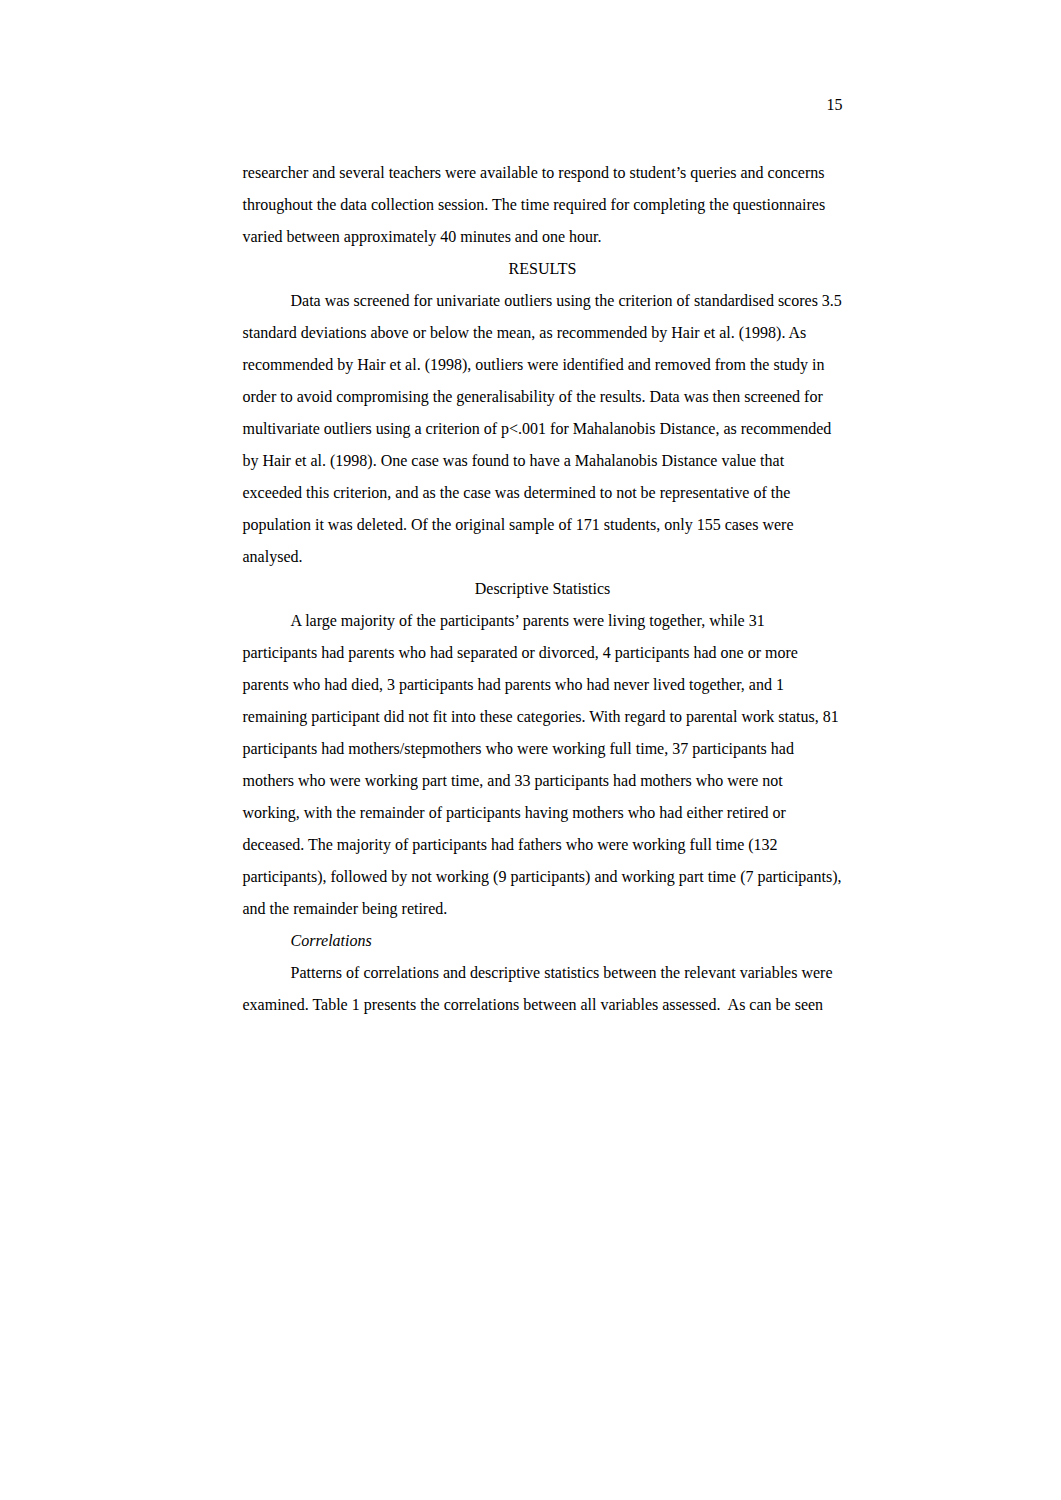15
researcher and several teachers were available to respond to student’s queries and concerns throughout the data collection session. The time required for completing the questionnaires varied between approximately 40 minutes and one hour.
RESULTS
Data was screened for univariate outliers using the criterion of standardised scores 3.5 standard deviations above or below the mean, as recommended by Hair et al. (1998). As recommended by Hair et al. (1998), outliers were identified and removed from the study in order to avoid compromising the generalisability of the results. Data was then screened for multivariate outliers using a criterion of p<.001 for Mahalanobis Distance, as recommended by Hair et al. (1998). One case was found to have a Mahalanobis Distance value that exceeded this criterion, and as the case was determined to not be representative of the population it was deleted. Of the original sample of 171 students, only 155 cases were analysed.
Descriptive Statistics
A large majority of the participants’ parents were living together, while 31 participants had parents who had separated or divorced, 4 participants had one or more parents who had died, 3 participants had parents who had never lived together, and 1 remaining participant did not fit into these categories. With regard to parental work status, 81 participants had mothers/stepmothers who were working full time, 37 participants had mothers who were working part time, and 33 participants had mothers who were not working, with the remainder of participants having mothers who had either retired or deceased. The majority of participants had fathers who were working full time (132 participants), followed by not working (9 participants) and working part time (7 participants), and the remainder being retired.
Correlations
Patterns of correlations and descriptive statistics between the relevant variables were examined. Table 1 presents the correlations between all variables assessed. As can be seen